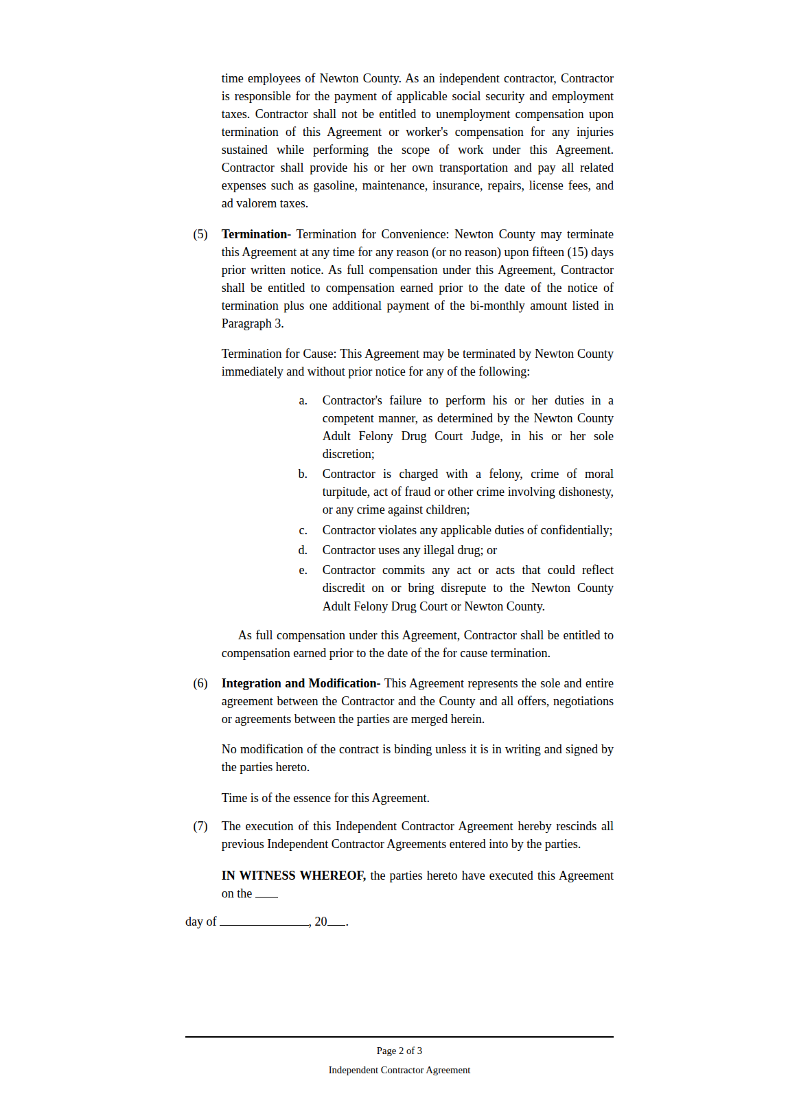time employees of Newton County. As an independent contractor, Contractor is responsible for the payment of applicable social security and employment taxes. Contractor shall not be entitled to unemployment compensation upon termination of this Agreement or worker's compensation for any injuries sustained while performing the scope of work under this Agreement. Contractor shall provide his or her own transportation and pay all related expenses such as gasoline, maintenance, insurance, repairs, license fees, and ad valorem taxes.
(5)
Termination- Termination for Convenience: Newton County may terminate this Agreement at any time for any reason (or no reason) upon fifteen (15) days prior written notice. As full compensation under this Agreement, Contractor shall be entitled to compensation earned prior to the date of the notice of termination plus one additional payment of the bi-monthly amount listed in Paragraph 3.
Termination for Cause: This Agreement may be terminated by Newton County immediately and without prior notice for any of the following:
Contractor's failure to perform his or her duties in a competent manner, as determined by the Newton County Adult Felony Drug Court Judge, in his or her sole discretion;
Contractor is charged with a felony, crime of moral turpitude, act of fraud or other crime involving dishonesty, or any crime against children;
Contractor violates any applicable duties of confidentially;
Contractor uses any illegal drug; or
Contractor commits any act or acts that could reflect discredit on or bring disrepute to the Newton County Adult Felony Drug Court or Newton County.
As full compensation under this Agreement, Contractor shall be entitled to compensation earned prior to the date of the for cause termination.
(6)
Integration and Modification- This Agreement represents the sole and entire agreement between the Contractor and the County and all offers, negotiations or agreements between the parties are merged herein.
No modification of the contract is binding unless it is in writing and signed by the parties hereto.
Time is of the essence for this Agreement.
(7)
The execution of this Independent Contractor Agreement hereby rescinds all previous Independent Contractor Agreements entered into by the parties.
IN WITNESS WHEREOF, the parties hereto have executed this Agreement on the
day of , 20 .
Page 2 of 3
Independent Contractor Agreement